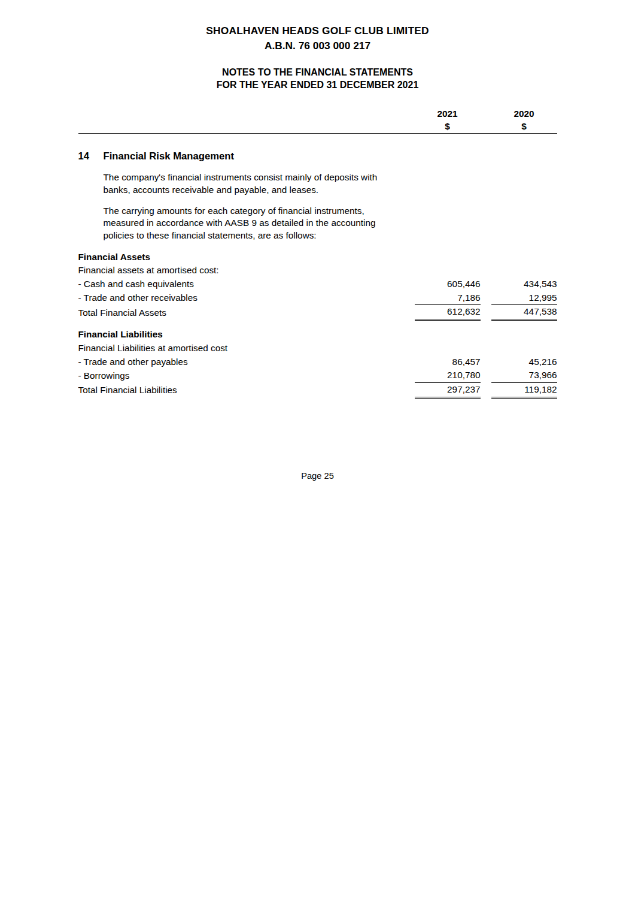SHOALHAVEN HEADS GOLF CLUB LIMITED
A.B.N. 76 003 000 217
NOTES TO THE FINANCIAL STATEMENTS
FOR THE YEAR ENDED 31 DECEMBER 2021
| | 2021 | | 2020 |
| | $ | | $ |
14
Financial Risk Management
The company's financial instruments consist mainly of deposits with banks, accounts receivable and payable, and leases.
The carrying amounts for each category of financial instruments, measured in accordance with AASB 9 as detailed in the accounting policies to these financial statements, are as follows:
| Financial Assets | | | |
| Financial assets at amortised cost: | | | |
| - Cash and cash equivalents | 605,446 | | 434,543 |
| - Trade and other receivables | 7,186 | | 12,995 |
| Total Financial Assets | 612,632 | | 447,538 |
| Financial Liabilities | | | |
| Financial Liabilities at amortised cost | | | |
| - Trade and other payables | 86,457 | | 45,216 |
| - Borrowings | 210,780 | | 73,966 |
| Total Financial Liabilities | 297,237 | | 119,182 |
Page 25